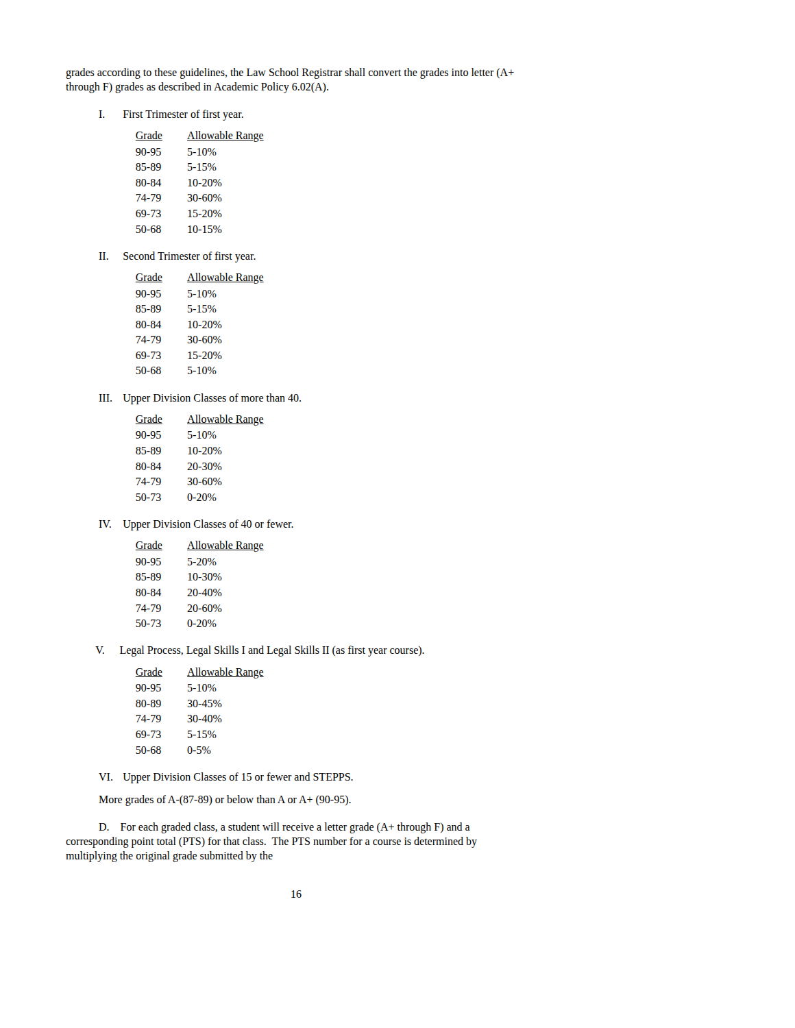grades according to these guidelines, the Law School Registrar shall convert the grades into letter (A+ through F) grades as described in Academic Policy 6.02(A).
I. First Trimester of first year.
| Grade | Allowable Range |
| --- | --- |
| 90-95 | 5-10% |
| 85-89 | 5-15% |
| 80-84 | 10-20% |
| 74-79 | 30-60% |
| 69-73 | 15-20% |
| 50-68 | 10-15% |
II. Second Trimester of first year.
| Grade | Allowable Range |
| --- | --- |
| 90-95 | 5-10% |
| 85-89 | 5-15% |
| 80-84 | 10-20% |
| 74-79 | 30-60% |
| 69-73 | 15-20% |
| 50-68 | 5-10% |
III. Upper Division Classes of more than 40.
| Grade | Allowable Range |
| --- | --- |
| 90-95 | 5-10% |
| 85-89 | 10-20% |
| 80-84 | 20-30% |
| 74-79 | 30-60% |
| 50-73 | 0-20% |
IV. Upper Division Classes of 40 or fewer.
| Grade | Allowable Range |
| --- | --- |
| 90-95 | 5-20% |
| 85-89 | 10-30% |
| 80-84 | 20-40% |
| 74-79 | 20-60% |
| 50-73 | 0-20% |
V. Legal Process, Legal Skills I and Legal Skills II (as first year course).
| Grade | Allowable Range |
| --- | --- |
| 90-95 | 5-10% |
| 80-89 | 30-45% |
| 74-79 | 30-40% |
| 69-73 | 5-15% |
| 50-68 | 0-5% |
VI. Upper Division Classes of 15 or fewer and STEPPS.
More grades of A-(87-89) or below than A or A+ (90-95).
D. For each graded class, a student will receive a letter grade (A+ through F) and a corresponding point total (PTS) for that class. The PTS number for a course is determined by multiplying the original grade submitted by the
16